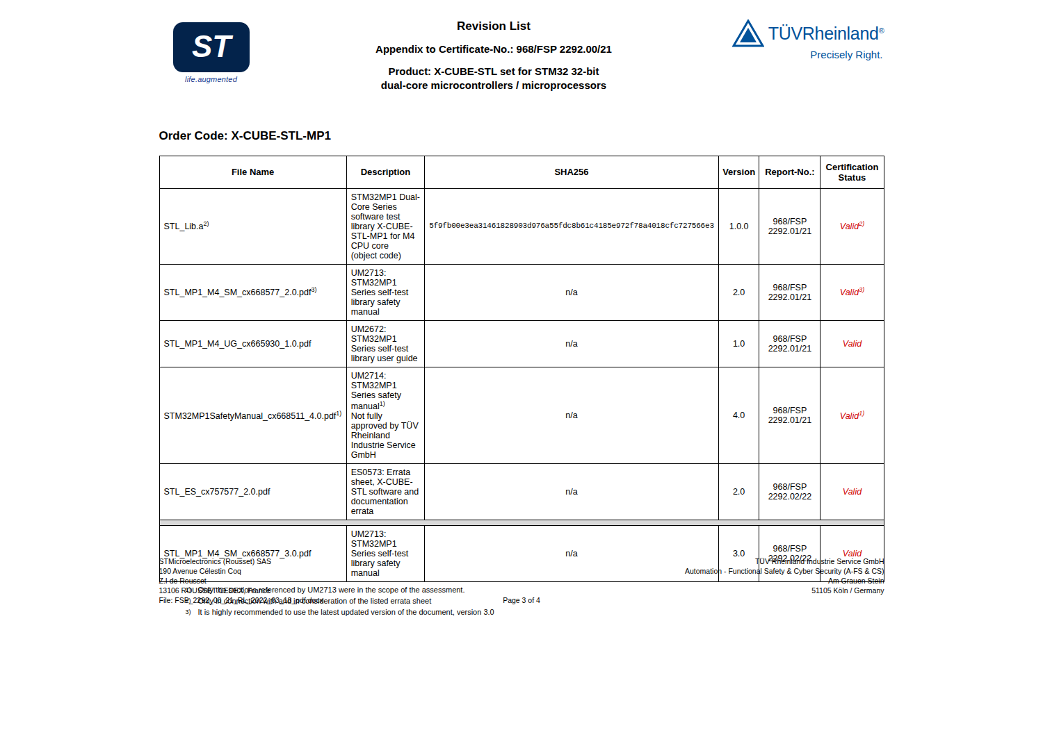ST
life.augmented
Revision List
Appendix to Certificate-No.: 968/FSP 2292.00/21
Product: X-CUBE-STL set for STM32 32-bit
dual-core microcontrollers / microprocessors
TÜVRheinland®
Precisely Right.
Order Code: X-CUBE-STL-MP1
| File Name | Description | SHA256 | Version | Report-No.: | Certification Status |
| --- | --- | --- | --- | --- | --- |
| STL_Lib.a 2) | STM32MP1 Dual-Core Series software test library X-CUBE-STL-MP1 for M4 CPU core (object code) | 5f9fb00e3ea31461828903d976a55fdc8b61c4185e972f78a4018cfc727566e3 | 1.0.0 | 968/FSP 2292.01/21 | Valid 2) |
| STL_MP1_M4_SM_cx668577_2.0.pdf 3) | UM2713: STM32MP1 Series self-test library safety manual | n/a | 2.0 | 968/FSP 2292.01/21 | Valid 3) |
| STL_MP1_M4_UG_cx665930_1.0.pdf | UM2672: STM32MP1 Series self-test library user guide | n/a | 1.0 | 968/FSP 2292.01/21 | Valid |
| STM32MP1SafetyManual_cx668511_4.0.pdf 1) | UM2714: STM32MP1 Series safety manual 1) Not fully approved by TÜV Rheinland Industrie Service GmbH | n/a | 4.0 | 968/FSP 2292.01/21 | Valid 1) |
| STL_ES_cx757577_2.0.pdf | ES0573: Errata sheet, X-CUBE-STL software and documentation errata | n/a | 2.0 | 968/FSP 2292.02/22 | Valid |
| STL_MP1_M4_SM_cx668577_3.0.pdf | UM2713: STM32MP1 Series self-test library safety manual | n/a | 3.0 | 968/FSP 2292.02/22 | Valid |
1)
Only the sections referenced by UM2713 were in the scope of the assessment.
2)
Only in connection with and in consideration of the listed errata sheet
3)
It is highly recommended to use the latest updated version of the document, version 3.0
STMicroelectronics (Rousset) SAS
190 Avenue Célestin Coq
Z.I de Rousset
13106 ROUSSET CEDEX, France
File: FSP_2292_00_21_RL_2022_03_18_pdf.docx
TÜV Rheinland Industrie Service GmbH
Automation - Functional Safety & Cyber Security (A-FS & CS)
Am Grauen Stein
51105 Köln / Germany
Page 3 of 4